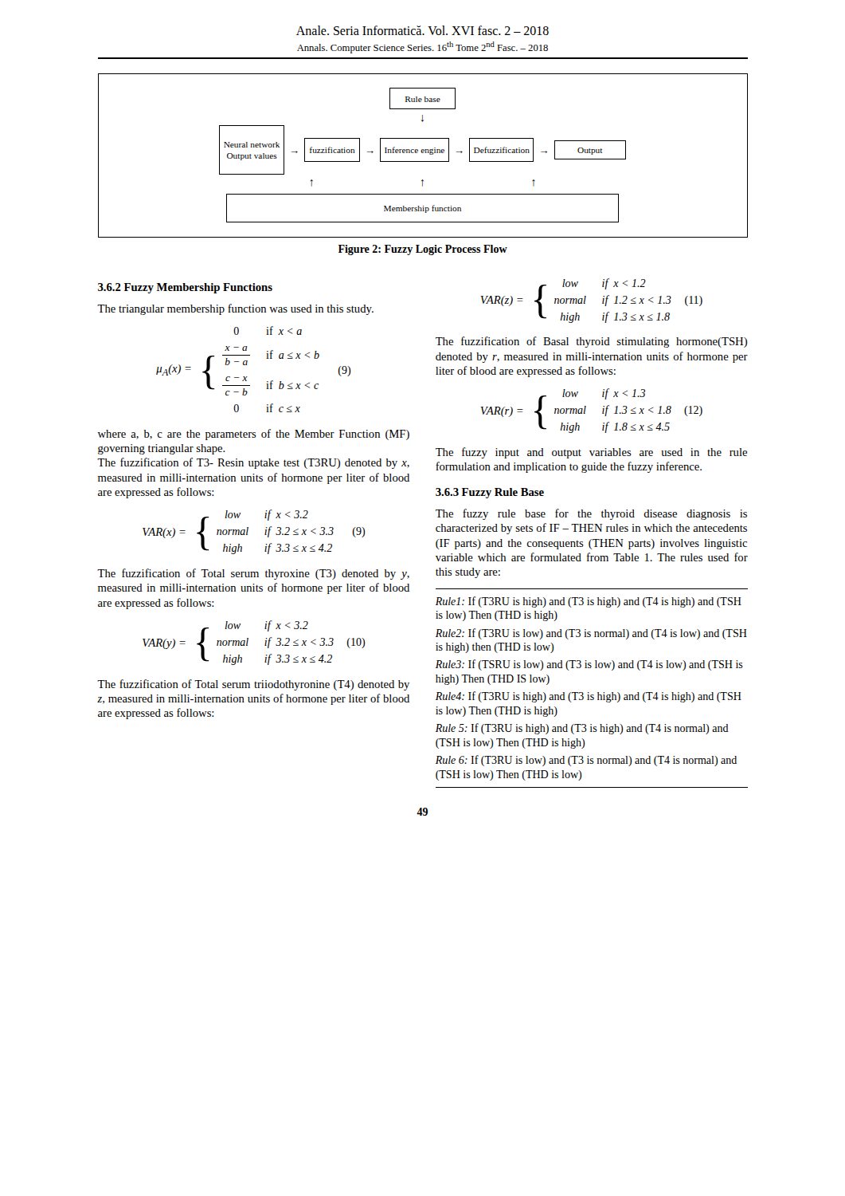Anale. Seria Informatică. Vol. XVI fasc. 2 – 2018
Annals. Computer Science Series. 16th Tome 2nd Fasc. – 2018
Rule base
↓
Neural network
Output values
→
fuzzification
→
Inference engine
→
Defuzzification
→
Output
↑↑↑
Membership function
Figure 2: Fuzzy Logic Process Flow
3.6.2 Fuzzy Membership Functions
The triangular membership function was used in this study.
μA(x) = { 0 if x < a x − a b − a if a ≤ x < b c − x c − b if b ≤ x < c 0 if c ≤ x (9)
where a, b, c are the parameters of the Member Function (MF) governing triangular shape.
The fuzzification of T3- Resin uptake test (T3RU) denoted by x, measured in milli-internation units of hormone per liter of blood are expressed as follows:
VAR(x) = { low if x < 3.2 normal if 3.2 ≤ x < 3.3 high if 3.3 ≤ x ≤ 4.2 (9)
The fuzzification of Total serum thyroxine (T3) denoted by y, measured in milli-internation units of hormone per liter of blood are expressed as follows:
VAR(y) = { low if x < 3.2 normal if 3.2 ≤ x < 3.3 high if 3.3 ≤ x ≤ 4.2 (10)
The fuzzification of Total serum triiodothyronine (T4) denoted by z, measured in milli-internation units of hormone per liter of blood are expressed as follows:
VAR(z) = { low if x < 1.2 normal if 1.2 ≤ x < 1.3 high if 1.3 ≤ x ≤ 1.8 (11)
The fuzzification of Basal thyroid stimulating hormone(TSH) denoted by r, measured in milli-internation units of hormone per liter of blood are expressed as follows:
VAR(r) = { low if x < 1.3 normal if 1.3 ≤ x < 1.8 high if 1.8 ≤ x ≤ 4.5 (12)
The fuzzy input and output variables are used in the rule formulation and implication to guide the fuzzy inference.
3.6.3 Fuzzy Rule Base
The fuzzy rule base for the thyroid disease diagnosis is characterized by sets of IF – THEN rules in which the antecedents (IF parts) and the consequents (THEN parts) involves linguistic variable which are formulated from Table 1. The rules used for this study are:
Rule1: If (T3RU is high) and (T3 is high) and (T4 is high) and (TSH is low) Then (THD is high)
Rule2: If (T3RU is low) and (T3 is normal) and (T4 is low) and (TSH is high) then (THD is low)
Rule3: If (TSRU is low) and (T3 is low) and (T4 is low) and (TSH is high) Then (THD IS low)
Rule4: If (T3RU is high) and (T3 is high) and (T4 is high) and (TSH is low) Then (THD is high)
Rule 5: If (T3RU is high) and (T3 is high) and (T4 is normal) and (TSH is low) Then (THD is high)
Rule 6: If (T3RU is low) and (T3 is normal) and (T4 is normal) and (TSH is low) Then (THD is low)
49